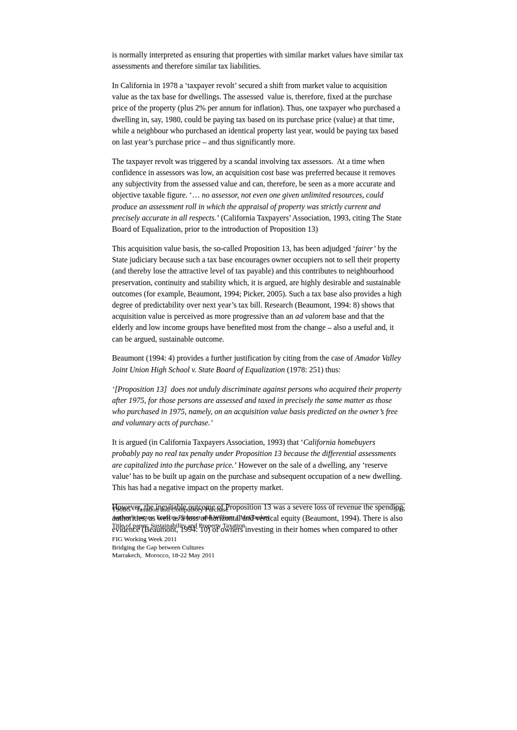is normally interpreted as ensuring that properties with similar market values have similar tax assessments and therefore similar tax liabilities.
In California in 1978 a ‘taxpayer revolt’ secured a shift from market value to acquisition value as the tax base for dwellings. The assessed value is, therefore, fixed at the purchase price of the property (plus 2% per annum for inflation). Thus, one taxpayer who purchased a dwelling in, say, 1980, could be paying tax based on its purchase price (value) at that time, while a neighbour who purchased an identical property last year, would be paying tax based on last year’s purchase price – and thus significantly more.
The taxpayer revolt was triggered by a scandal involving tax assessors. At a time when confidence in assessors was low, an acquisition cost base was preferred because it removes any subjectivity from the assessed value and can, therefore, be seen as a more accurate and objective taxable figure. ‘… no assessor, not even one given unlimited resources, could produce an assessment roll in which the appraisal of property was strictly current and precisely accurate in all respects.’ (California Taxpayers’ Association, 1993, citing The State Board of Equalization, prior to the introduction of Proposition 13)
This acquisition value basis, the so-called Proposition 13, has been adjudged ‘fairer’ by the State judiciary because such a tax base encourages owner occupiers not to sell their property (and thereby lose the attractive level of tax payable) and this contributes to neighbourhood preservation, continuity and stability which, it is argued, are highly desirable and sustainable outcomes (for example, Beaumont, 1994; Picker, 2005). Such a tax base also provides a high degree of predictability over next year’s tax bill. Research (Beaumont, 1994: 8) shows that acquisition value is perceived as more progressive than an ad valorem base and that the elderly and low income groups have benefited most from the change – also a useful and, it can be argued, sustainable outcome.
Beaumont (1994: 4) provides a further justification by citing from the case of Amador Valley Joint Union High School v. State Board of Equalization (1978: 251) thus:
‘[Proposition 13] does not unduly discriminate against persons who acquired their property after 1975, for those persons are assessed and taxed in precisely the same matter as those who purchased in 1975, namely, on an acquisition value basis predicted on the owner’s free and voluntary acts of purchase.’
It is argued (in California Taxpayers Association, 1993) that ‘California homebuyers probably pay no real tax penalty under Proposition 13 because the differential assessments are capitalized into the purchase price.’ However on the sale of a dwelling, any ‘reserve value’ has to be built up again on the purchase and subsequent occupation of a new dwelling. This has had a negative impact on the property market.
However, the inevitable outcome of Proposition 13 was a severe loss of revenue the spending authorities, as well as a loss of horizontal and vertical equity (Beaumont, 1994). There is also evidence (Beaumont, 1994: 10) of owners investing in their homes when compared to other
5/15 TS08G - Taxation and Compulsory Purchase
Author’s names: Frances Plimmer and William J McCluskey
Title of paper: Sustainability and Property Taxation
FIG Working Week 2011
Bridging the Gap between Cultures
Marrakech, Morocco, 18-22 May 2011